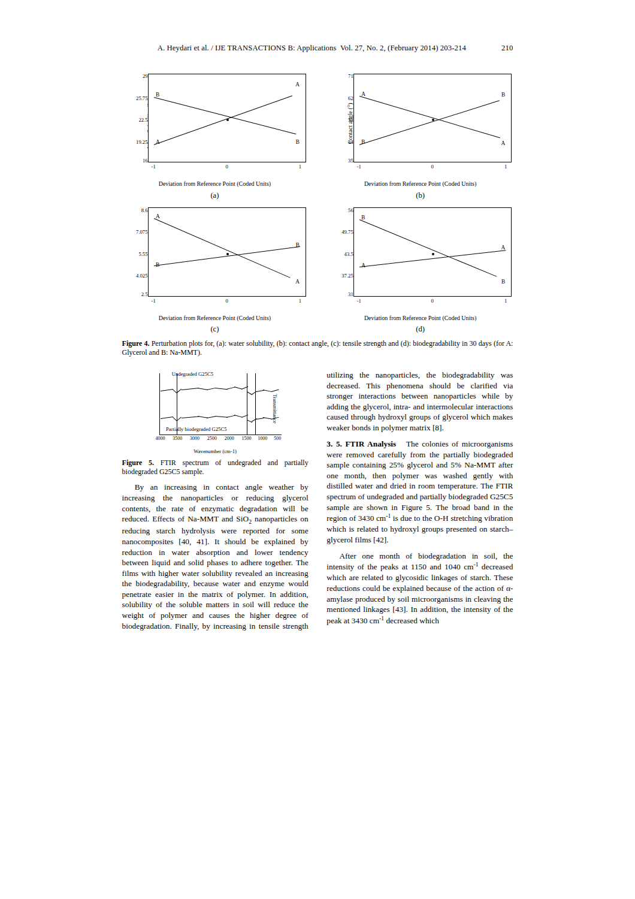210 A. Heydari et al. / IJE TRANSACTIONS B: Applications Vol. 27, No. 2, (February 2014) 203-214
Water Solubility (%)
29 25.75 22.5 19.25 16
A
B
A
B
-1 0 1
Deviation from Reference Point (Coded Units)
(a)
Contact angle (°)
71 62 53 44 35
A
B
B
A
-1 0 1
Deviation from Reference Point (Coded Units)
(b)
Tensile strength (MPa)
8.6 7.075 5.55 4.025 2.5
A
B
B
A
-1 0 1
Deviation from Reference Point (Coded Units)
(c)
Biodegradability (%)
56 49.75 43.5 37.25 31
B
A
A
B
-1 0 1
Deviation from Reference Point (Coded Units)
(d)
Figure 4. Perturbation plots for, (a): water solubility, (b): contact angle, (c): tensile strength and (d): biodegradability in 30 days (for A: Glycerol and B: Na-MMT).
Undegraded G25C5
Partially biodegraded G25C5
Transmittance
4000 3500 3000 2500 2000 1500 1000 500
Wavenumber (cm-1)
Figure 5. FTIR spectrum of undegraded and partially biodegraded G25C5 sample.
By an increasing in contact angle weather by increasing the nanoparticles or reducing glycerol contents, the rate of enzymatic degradation will be reduced. Effects of Na-MMT and SiO2 nanoparticles on reducing starch hydrolysis were reported for some nanocomposites [40, 41]. It should be explained by reduction in water absorption and lower tendency between liquid and solid phases to adhere together. The films with higher water solubility revealed an increasing the biodegradability, because water and enzyme would penetrate easier in the matrix of polymer. In addition, solubility of the soluble matters in soil will reduce the weight of polymer and causes the higher degree of biodegradation. Finally, by increasing in tensile strength utilizing the nanoparticles, the biodegradability was decreased. This phenomena should be clarified via stronger interactions between nanoparticles while by adding the glycerol, intra- and intermolecular interactions caused through hydroxyl groups of glycerol which makes weaker bonds in polymer matrix [8].
3. 5. FTIR Analysis The colonies of microorganisms were removed carefully from the partially biodegraded sample containing 25% glycerol and 5% Na-MMT after one month, then polymer was washed gently with distilled water and dried in room temperature. The FTIR spectrum of undegraded and partially biodegraded G25C5 sample are shown in Figure 5. The broad band in the region of 3430 cm-1 is due to the O-H stretching vibration which is related to hydroxyl groups presented on starch–glycerol films [42].
After one month of biodegradation in soil, the intensity of the peaks at 1150 and 1040 cm-1 decreased which are related to glycosidic linkages of starch. These reductions could be explained because of the action of α-amylase produced by soil microorganisms in cleaving the mentioned linkages [43]. In addition, the intensity of the peak at 3430 cm-1 decreased which